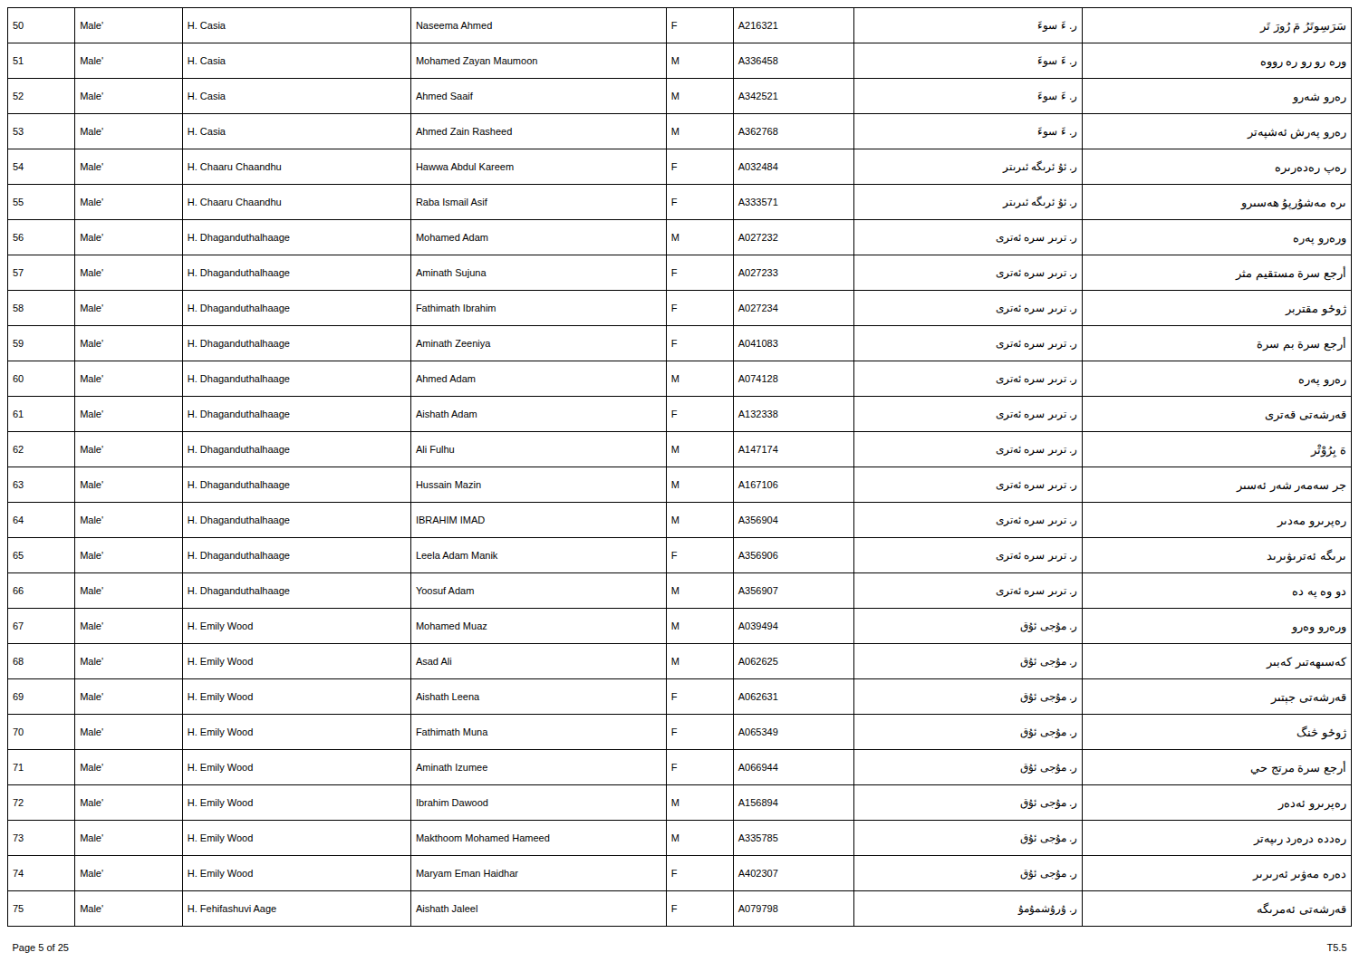| 50 | Male' | H. Casia | Naseema Ahmed | F | A216321 | ر. ءَ سوءَ | سَرَسِوتَرُ مَ رُورَ تَر |
| 51 | Male' | H. Casia | Mohamed Zayan Maumoon | M | A336458 | ر. ءَ سوءَ | وره رو رو ره رووه |
| 52 | Male' | H. Casia | Ahmed Saaif | M | A342521 | ر. ءَ سوءَ | رەرو شەرو |
| 53 | Male' | H. Casia | Ahmed Zain Rasheed | M | A362768 | ر. ءَ سوءَ | رەرو پەرش ئەشپەتر |
| 54 | Male' | H. Chaaru Chaandhu | Hawwa Abdul Kareem | F | A032484 | ر. ئۇ ئرىگە ئىرىتر | رەپ رەدەرىرە |
| 55 | Male' | H. Chaaru Chaandhu | Raba Ismail Asif | F | A333571 | ر. ئۇ ئرىگە ئىرىتر | ىرە مەشۇرپۇ ھەسىرو |
| 56 | Male' | H. Dhaganduthalhaage | Mohamed Adam | M | A027232 | ر. ترىر سرە ئەترى | ورەرو پەرە |
| 57 | Male' | H. Dhaganduthalhaage | Aminath Sujuna | F | A027233 | ر. ترىر سرە ئەترى | أرجع سرة مستقيم مثر |
| 58 | Male' | H. Dhaganduthalhaage | Fathimath Ibrahim | F | A027234 | ر. ترىر سرە ئەترى | ژوځو مقتربر |
| 59 | Male' | H. Dhaganduthalhaage | Aminath Zeeniya | F | A041083 | ر. ترىر سرە ئەترى | أرجع سرة بم سرة |
| 60 | Male' | H. Dhaganduthalhaage | Ahmed Adam | M | A074128 | ر. ترىر سرە ئەترى | رەرو پەرە |
| 61 | Male' | H. Dhaganduthalhaage | Aishath Adam | F | A132338 | ر. ترىر سرە ئەترى | قەرشەتى قەترى |
| 62 | Male' | H. Dhaganduthalhaage | Ali Fulhu | M | A147174 | ر. ترىر سرە ئەترى | ەَ بِرُوْتْر |
| 63 | Male' | H. Dhaganduthalhaage | Hussain Mazin | M | A167106 | ر. ترىر سرە ئەترى | جر سەمەر شەر ئەسىر |
| 64 | Male' | H. Dhaganduthalhaage | IBRAHIM IMAD | M | A356904 | ر. ترىر سرە ئەترى | رەپرىرو مەدىر |
| 65 | Male' | H. Dhaganduthalhaage | Leela Adam Manik | F | A356906 | ر. ترىر سرە ئەترى | ىرىگە ئەترىۋىرىد |
| 66 | Male' | H. Dhaganduthalhaage | Yoosuf Adam | M | A356907 | ر. ترىر سرە ئەترى | دو وه په ده |
| 67 | Male' | H. Emily Wood | Mohamed Muaz | M | A039494 | ر. مۇجى ئۇق | ورەرو وەرو |
| 68 | Male' | H. Emily Wood | Asad Ali | M | A062625 | ر. مۇجى ئۇق | كەسىھەتىر كەبىر |
| 69 | Male' | H. Emily Wood | Aishath Leena | F | A062631 | ر. مۇجى ئۇق | قەرشەتى جېتىر |
| 70 | Male' | H. Emily Wood | Fathimath Muna | F | A065349 | ر. مۇجى ئۇق | ژوځو څنگ |
| 71 | Male' | H. Emily Wood | Aminath Izumee | F | A066944 | ر. مۇجى ئۇق | أرجع سرة مرتج حي |
| 72 | Male' | H. Emily Wood | Ibrahim Dawood | M | A156894 | ر. مۇجى ئۇق | رەپرىرو ئەدەر |
| 73 | Male' | H. Emily Wood | Makthoom Mohamed Hameed | M | A335785 | ر. مۇجى ئۇق | رەددە درەرد رىپەتر |
| 74 | Male' | H. Emily Wood | Maryam Eman Haidhar | F | A402307 | ر. مۇجى ئۇق | دەرە مەۋىر ئەرىرىر |
| 75 | Male' | H. Fehifashuvi Aage | Aishath Jaleel | F | A079798 | ر. ۇرۇشمۇمۇ | قەرشەتى ئەمرىگە |
| Page 5 of 25 | T5.5 |